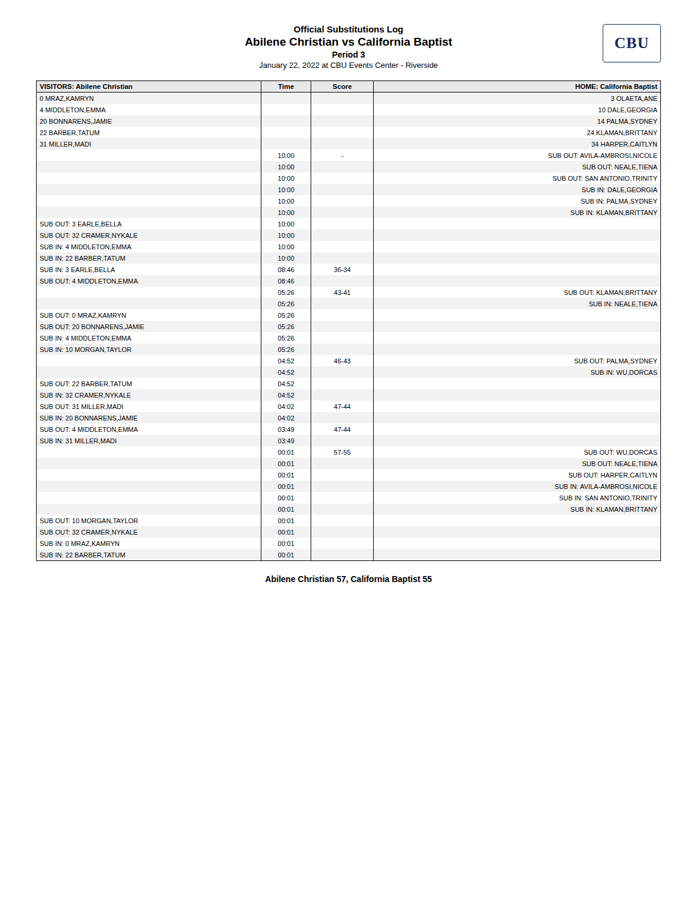CBU
Official Substitutions Log
Abilene Christian vs California Baptist
Period 3
January 22, 2022 at CBU Events Center - Riverside
| VISITORS: Abilene Christian | Time | Score | HOME: California Baptist |
| --- | --- | --- | --- |
| 0 MRAZ,KAMRYN | | | 3 OLAETA,ANE |
| 4 MIDDLETON,EMMA | | | 10 DALE,GEORGIA |
| 20 BONNARENS,JAMIE | | | 14 PALMA,SYDNEY |
| 22 BARBER,TATUM | | | 24 KLAMAN,BRITTANY |
| 31 MILLER,MADI | | | 34 HARPER,CAITLYN |
| | 10:00 | - | SUB OUT: AVILA-AMBROSI,NICOLE |
| | 10:00 | | SUB OUT: NEALE,TIENA |
| | 10:00 | | SUB OUT: SAN ANTONIO,TRINITY |
| | 10:00 | | SUB IN: DALE,GEORGIA |
| | 10:00 | | SUB IN: PALMA,SYDNEY |
| | 10:00 | | SUB IN: KLAMAN,BRITTANY |
| SUB OUT: 3 EARLE,BELLA | 10:00 | | |
| SUB OUT: 32 CRAMER,NYKALE | 10:00 | | |
| SUB IN: 4 MIDDLETON,EMMA | 10:00 | | |
| SUB IN: 22 BARBER,TATUM | 10:00 | | |
| SUB IN: 3 EARLE,BELLA | 08:46 | 36-34 | |
| SUB OUT: 4 MIDDLETON,EMMA | 08:46 | | |
| | 05:26 | 43-41 | SUB OUT: KLAMAN,BRITTANY |
| | 05:26 | | SUB IN: NEALE,TIENA |
| SUB OUT: 0 MRAZ,KAMRYN | 05:26 | | |
| SUB OUT: 20 BONNARENS,JAMIE | 05:26 | | |
| SUB IN: 4 MIDDLETON,EMMA | 05:26 | | |
| SUB IN: 10 MORGAN,TAYLOR | 05:26 | | |
| | 04:52 | 46-43 | SUB OUT: PALMA,SYDNEY |
| | 04:52 | | SUB IN: WU,DORCAS |
| SUB OUT: 22 BARBER,TATUM | 04:52 | | |
| SUB IN: 32 CRAMER,NYKALE | 04:52 | | |
| SUB OUT: 31 MILLER,MADI | 04:02 | 47-44 | |
| SUB IN: 20 BONNARENS,JAMIE | 04:02 | | |
| SUB OUT: 4 MIDDLETON,EMMA | 03:49 | 47-44 | |
| SUB IN: 31 MILLER,MADI | 03:49 | | |
| | 00:01 | 57-55 | SUB OUT: WU,DORCAS |
| | 00:01 | | SUB OUT: NEALE,TIENA |
| | 00:01 | | SUB OUT: HARPER,CAITLYN |
| | 00:01 | | SUB IN: AVILA-AMBROSI,NICOLE |
| | 00:01 | | SUB IN: SAN ANTONIO,TRINITY |
| | 00:01 | | SUB IN: KLAMAN,BRITTANY |
| SUB OUT: 10 MORGAN,TAYLOR | 00:01 | | |
| SUB OUT: 32 CRAMER,NYKALE | 00:01 | | |
| SUB IN: 0 MRAZ,KAMRYN | 00:01 | | |
| SUB IN: 22 BARBER,TATUM | 00:01 | | |
Abilene Christian 57, California Baptist 55